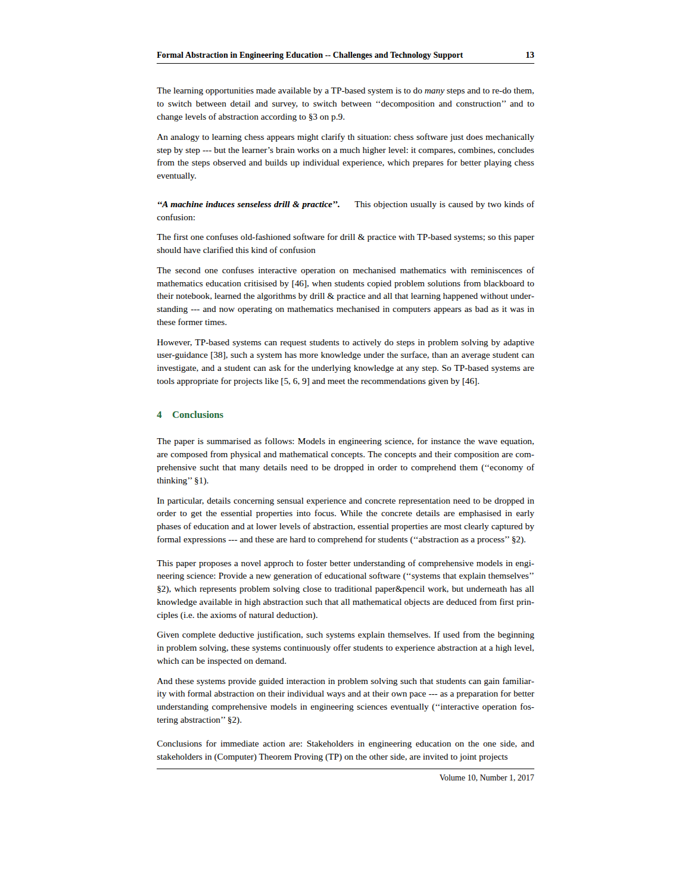Formal Abstraction in Engineering Education -- Challenges and Technology Support 13
The learning opportunities made available by a TP-based system is to do many steps and to re-do them, to switch between detail and survey, to switch between ‘‘decomposition and construction’’ and to change levels of abstraction according to §3 on p.9.
An analogy to learning chess appears might clarify th situation: chess software just does mechanically step by step --- but the learner’s brain works on a much higher level: it compares, combines, concludes from the steps observed and builds up individual experience, which prepares for better playing chess eventually.
‘‘A machine induces senseless drill & practice’’. This objection usually is caused by two kinds of confusion:
The first one confuses old-fashioned software for drill & practice with TP-based systems; so this paper should have clarified this kind of confusion
The second one confuses interactive operation on mechanised mathematics with reminiscences of mathematics education critisised by [46], when students copied problem solutions from blackboard to their notebook, learned the algorithms by drill & practice and all that learning happened without understanding --- and now operating on mathematics mechanised in computers appears as bad as it was in these former times.
However, TP-based systems can request students to actively do steps in problem solving by adaptive user-guidance [38], such a system has more knowledge under the surface, than an average student can investigate, and a student can ask for the underlying knowledge at any step. So TP-based systems are tools appropriate for projects like [5, 6, 9] and meet the recommendations given by [46].
4 Conclusions
The paper is summarised as follows: Models in engineering science, for instance the wave equation, are composed from physical and mathematical concepts. The concepts and their composition are comprehensive sucht that many details need to be dropped in order to comprehend them (‘‘economy of thinking’’ §1).
In particular, details concerning sensual experience and concrete representation need to be dropped in order to get the essential properties into focus. While the concrete details are emphasised in early phases of education and at lower levels of abstraction, essential properties are most clearly captured by formal expressions --- and these are hard to comprehend for students (‘‘abstraction as a process’’ §2).
This paper proposes a novel approch to foster better understanding of comprehensive models in engineering science: Provide a new generation of educational software (‘‘systems that explain themselves’’ §2), which represents problem solving close to traditional paper&pencil work, but underneath has all knowledge available in high abstraction such that all mathematical objects are deduced from first principles (i.e. the axioms of natural deduction).
Given complete deductive justification, such systems explain themselves. If used from the beginning in problem solving, these systems continuously offer students to experience abstraction at a high level, which can be inspected on demand.
And these systems provide guided interaction in problem solving such that students can gain familiarity with formal abstraction on their individual ways and at their own pace --- as a preparation for better understanding comprehensive models in engineering sciences eventually (‘‘interactive operation fostering abstraction’’ §2).
Conclusions for immediate action are: Stakeholders in engineering education on the one side, and stakeholders in (Computer) Theorem Proving (TP) on the other side, are invited to joint projects
Volume 10, Number 1, 2017